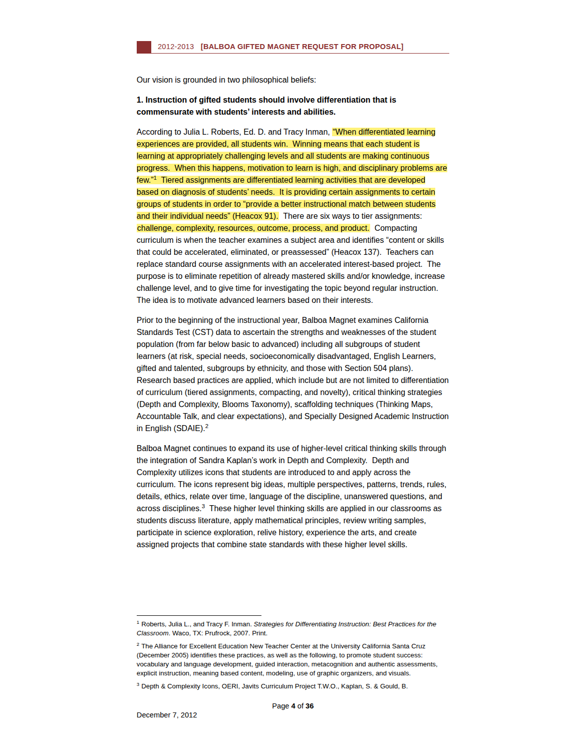2012-2013[BALBOA GIFTED MAGNET REQUEST FOR PROPOSAL]
Our vision is grounded in two philosophical beliefs:
1. Instruction of gifted students should involve differentiation that is commensurate with students’ interests and abilities.
According to Julia L. Roberts, Ed. D. and Tracy Inman, “When differentiated learning experiences are provided, all students win. Winning means that each student is learning at appropriately challenging levels and all students are making continuous progress. When this happens, motivation to learn is high, and disciplinary problems are few.”1 Tiered assignments are differentiated learning activities that are developed based on diagnosis of students’ needs. It is providing certain assignments to certain groups of students in order to “provide a better instructional match between students and their individual needs” (Heacox 91). There are six ways to tier assignments: challenge, complexity, resources, outcome, process, and product. Compacting curriculum is when the teacher examines a subject area and identifies “content or skills that could be accelerated, eliminated, or preassessed” (Heacox 137). Teachers can replace standard course assignments with an accelerated interest-based project. The purpose is to eliminate repetition of already mastered skills and/or knowledge, increase challenge level, and to give time for investigating the topic beyond regular instruction. The idea is to motivate advanced learners based on their interests.
Prior to the beginning of the instructional year, Balboa Magnet examines California Standards Test (CST) data to ascertain the strengths and weaknesses of the student population (from far below basic to advanced) including all subgroups of student learners (at risk, special needs, socioeconomically disadvantaged, English Learners, gifted and talented, subgroups by ethnicity, and those with Section 504 plans). Research based practices are applied, which include but are not limited to differentiation of curriculum (tiered assignments, compacting, and novelty), critical thinking strategies (Depth and Complexity, Blooms Taxonomy), scaffolding techniques (Thinking Maps, Accountable Talk, and clear expectations), and Specially Designed Academic Instruction in English (SDAIE).2
Balboa Magnet continues to expand its use of higher-level critical thinking skills through the integration of Sandra Kaplan’s work in Depth and Complexity. Depth and Complexity utilizes icons that students are introduced to and apply across the curriculum. The icons represent big ideas, multiple perspectives, patterns, trends, rules, details, ethics, relate over time, language of the discipline, unanswered questions, and across disciplines.3 These higher level thinking skills are applied in our classrooms as students discuss literature, apply mathematical principles, review writing samples, participate in science exploration, relive history, experience the arts, and create assigned projects that combine state standards with these higher level skills.
1 Roberts, Julia L., and Tracy F. Inman. Strategies for Differentiating Instruction: Best Practices for the Classroom. Waco, TX: Prufrock, 2007. Print.
2 The Alliance for Excellent Education New Teacher Center at the University California Santa Cruz (December 2005) identifies these practices, as well as the following, to promote student success: vocabulary and language development, guided interaction, metacognition and authentic assessments, explicit instruction, meaning based content, modeling, use of graphic organizers, and visuals.
3 Depth & Complexity Icons, OERI, Javits Curriculum Project T.W.O., Kaplan, S. & Gould, B.
Page 4 of 36
December 7, 2012